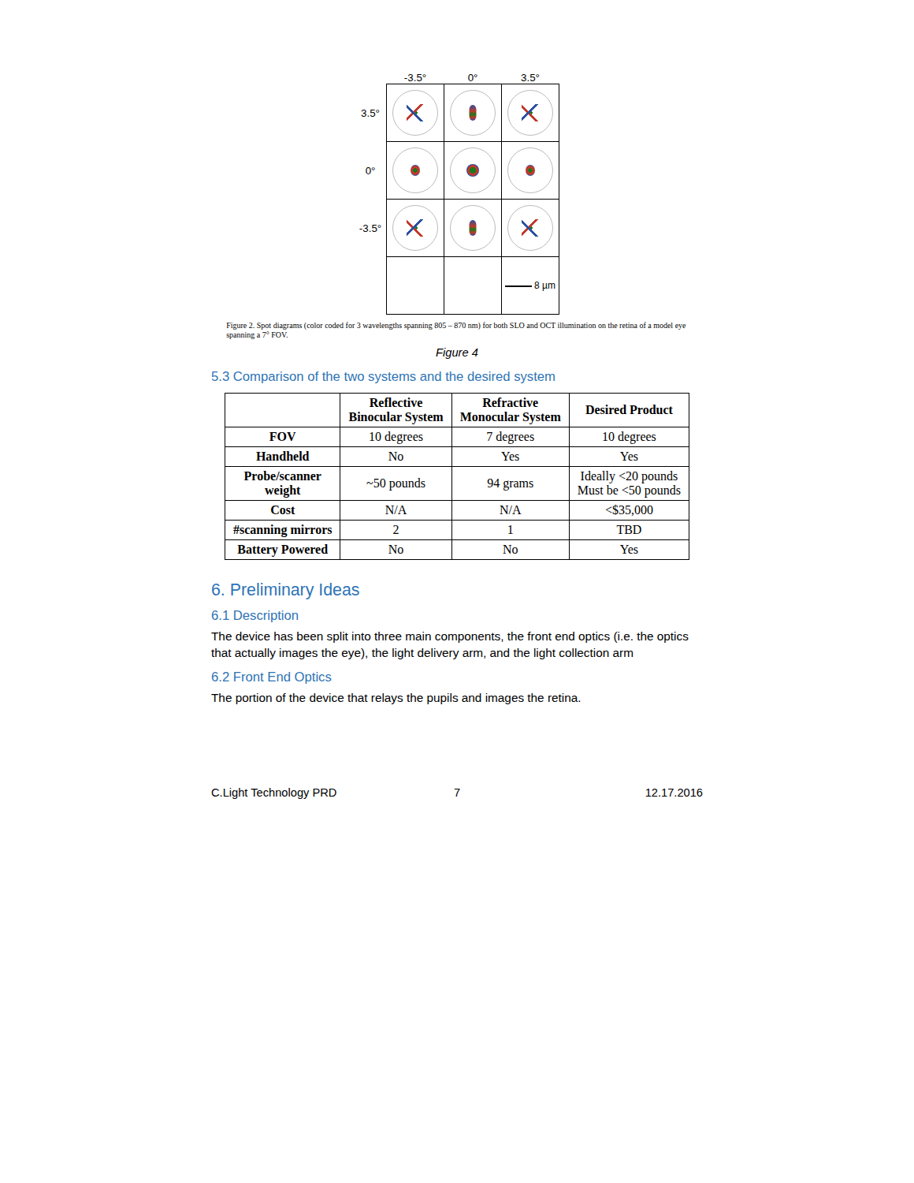| | -3.5° | 0° | 3.5° |
| 3.5° | | | |
| 0° | | | |
| -3.5° | | | |
| | | | 8 µm |
Figure 2. Spot diagrams (color coded for 3 wavelengths spanning 805 – 870 nm) for both SLO and OCT illumination on the retina of a model eye spanning a 7° FOV.
Figure 4
5.3 Comparison of the two systems and the desired system
| | Reflective Binocular System | Refractive Monocular System | Desired Product |
| FOV | 10 degrees | 7 degrees | 10 degrees |
| Handheld | No | Yes | Yes |
| Probe/scanner weight | ~50 pounds | 94 grams | Ideally <20 pounds Must be <50 pounds |
| Cost | N/A | N/A | <$35,000 |
| #scanning mirrors | 2 | 1 | TBD |
| Battery Powered | No | No | Yes |
6. Preliminary Ideas
6.1 Description
The device has been split into three main components, the front end optics (i.e. the optics that actually images the eye), the light delivery arm, and the light collection arm
6.2 Front End Optics
The portion of the device that relays the pupils and images the retina.
C.Light Technology PRD
7
12.17.2016